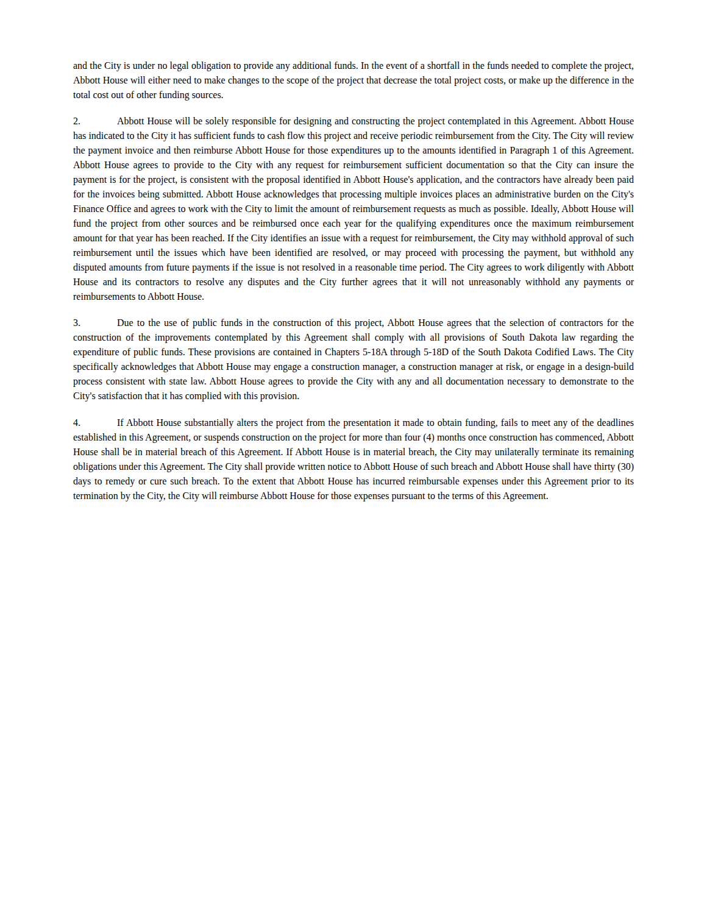and the City is under no legal obligation to provide any additional funds. In the event of a shortfall in the funds needed to complete the project, Abbott House will either need to make changes to the scope of the project that decrease the total project costs, or make up the difference in the total cost out of other funding sources.
2. Abbott House will be solely responsible for designing and constructing the project contemplated in this Agreement. Abbott House has indicated to the City it has sufficient funds to cash flow this project and receive periodic reimbursement from the City. The City will review the payment invoice and then reimburse Abbott House for those expenditures up to the amounts identified in Paragraph 1 of this Agreement. Abbott House agrees to provide to the City with any request for reimbursement sufficient documentation so that the City can insure the payment is for the project, is consistent with the proposal identified in Abbott House's application, and the contractors have already been paid for the invoices being submitted. Abbott House acknowledges that processing multiple invoices places an administrative burden on the City's Finance Office and agrees to work with the City to limit the amount of reimbursement requests as much as possible. Ideally, Abbott House will fund the project from other sources and be reimbursed once each year for the qualifying expenditures once the maximum reimbursement amount for that year has been reached. If the City identifies an issue with a request for reimbursement, the City may withhold approval of such reimbursement until the issues which have been identified are resolved, or may proceed with processing the payment, but withhold any disputed amounts from future payments if the issue is not resolved in a reasonable time period. The City agrees to work diligently with Abbott House and its contractors to resolve any disputes and the City further agrees that it will not unreasonably withhold any payments or reimbursements to Abbott House.
3. Due to the use of public funds in the construction of this project, Abbott House agrees that the selection of contractors for the construction of the improvements contemplated by this Agreement shall comply with all provisions of South Dakota law regarding the expenditure of public funds. These provisions are contained in Chapters 5-18A through 5-18D of the South Dakota Codified Laws. The City specifically acknowledges that Abbott House may engage a construction manager, a construction manager at risk, or engage in a design-build process consistent with state law. Abbott House agrees to provide the City with any and all documentation necessary to demonstrate to the City's satisfaction that it has complied with this provision.
4. If Abbott House substantially alters the project from the presentation it made to obtain funding, fails to meet any of the deadlines established in this Agreement, or suspends construction on the project for more than four (4) months once construction has commenced, Abbott House shall be in material breach of this Agreement. If Abbott House is in material breach, the City may unilaterally terminate its remaining obligations under this Agreement. The City shall provide written notice to Abbott House of such breach and Abbott House shall have thirty (30) days to remedy or cure such breach. To the extent that Abbott House has incurred reimbursable expenses under this Agreement prior to its termination by the City, the City will reimburse Abbott House for those expenses pursuant to the terms of this Agreement.